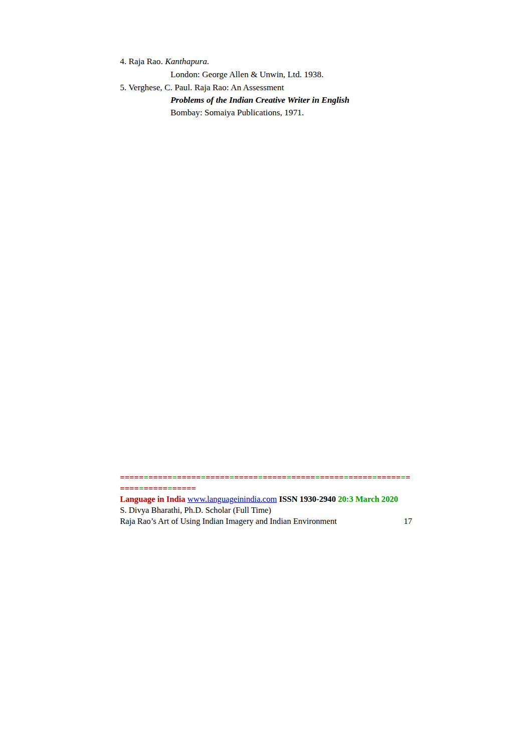4. Raja Rao. Kanthapura. London: George Allen & Unwin, Ltd. 1938.
5. Verghese, C. Paul. Raja Rao: An Assessment Problems of the Indian Creative Writer in English Bombay: Somaiya Publications, 1971.
=============================================================================
Language in India www.languageinindia.com ISSN 1930-2940 20:3 March 2020
S. Divya Bharathi, Ph.D. Scholar (Full Time)
Raja Rao’s Art of Using Indian Imagery and Indian Environment 17